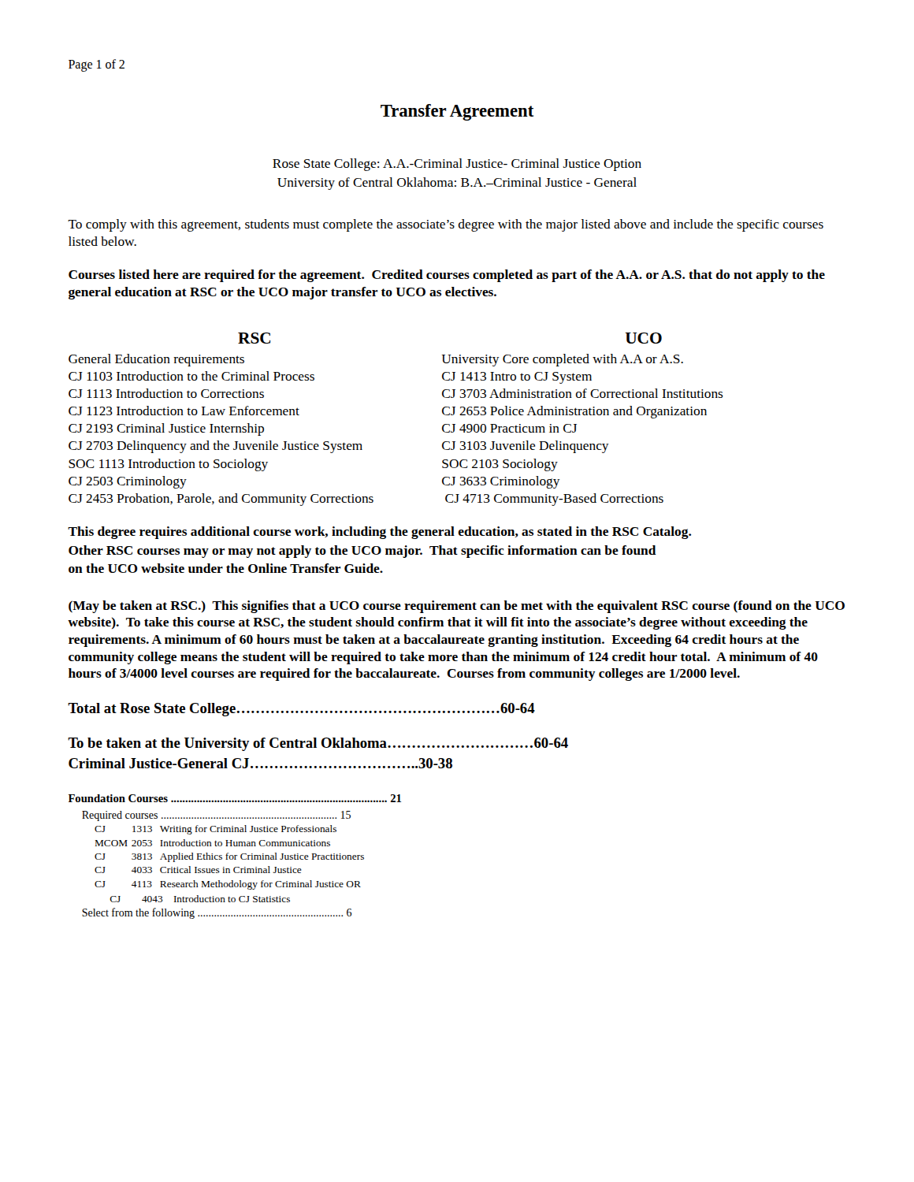Page 1 of 2
Transfer Agreement
Rose State College: A.A.-Criminal Justice- Criminal Justice Option
University of Central Oklahoma: B.A.–Criminal Justice - General
To comply with this agreement, students must complete the associate’s degree with the major listed above and include the specific courses listed below.
Courses listed here are required for the agreement. Credited courses completed as part of the A.A. or A.S. that do not apply to the general education at RSC or the UCO major transfer to UCO as electives.
RSC
UCO
| General Education requirements | University Core completed with A.A or A.S. |
| CJ 1103 Introduction to the Criminal Process | CJ 1413 Intro to CJ System |
| CJ 1113 Introduction to Corrections | CJ 3703 Administration of Correctional Institutions |
| CJ 1123 Introduction to Law Enforcement | CJ 2653 Police Administration and Organization |
| CJ 2193 Criminal Justice Internship | CJ 4900 Practicum in CJ |
| CJ 2703 Delinquency and the Juvenile Justice System | CJ 3103 Juvenile Delinquency |
| SOC 1113 Introduction to Sociology | SOC 2103 Sociology |
| CJ 2503 Criminology | CJ 3633 Criminology |
| CJ 2453 Probation, Parole, and Community Corrections | CJ 4713 Community-Based Corrections |
This degree requires additional course work, including the general education, as stated in the RSC Catalog.
Other RSC courses may or may not apply to the UCO major. That specific information can be found
on the UCO website under the Online Transfer Guide.
(May be taken at RSC.) This signifies that a UCO course requirement can be met with the equivalent RSC course (found on the UCO website). To take this course at RSC, the student should confirm that it will fit into the associate’s degree without exceeding the requirements. A minimum of 60 hours must be taken at a baccalaureate granting institution. Exceeding 64 credit hours at the community college means the student will be required to take more than the minimum of 124 credit hour total. A minimum of 40 hours of 3/4000 level courses are required for the baccalaureate. Courses from community colleges are 1/2000 level.
Total at Rose State College………………………………………………60-64
To be taken at the University of Central Oklahoma…………………………60-64
Criminal Justice-General CJ……………………………..30-38
Foundation Courses ........................................................................... 21
Required courses ................................................................ 15
| CJ | 1313 | Writing for Criminal Justice Professionals |
| MCOM | 2053 | Introduction to Human Communications |
| CJ | 3813 | Applied Ethics for Criminal Justice Practitioners |
| CJ | 4033 | Critical Issues in Criminal Justice |
| CJ | 4113 | Research Methodology for Criminal Justice OR |
CJ 4043 Introduction to CJ Statistics
Select from the following ..................................................... 6